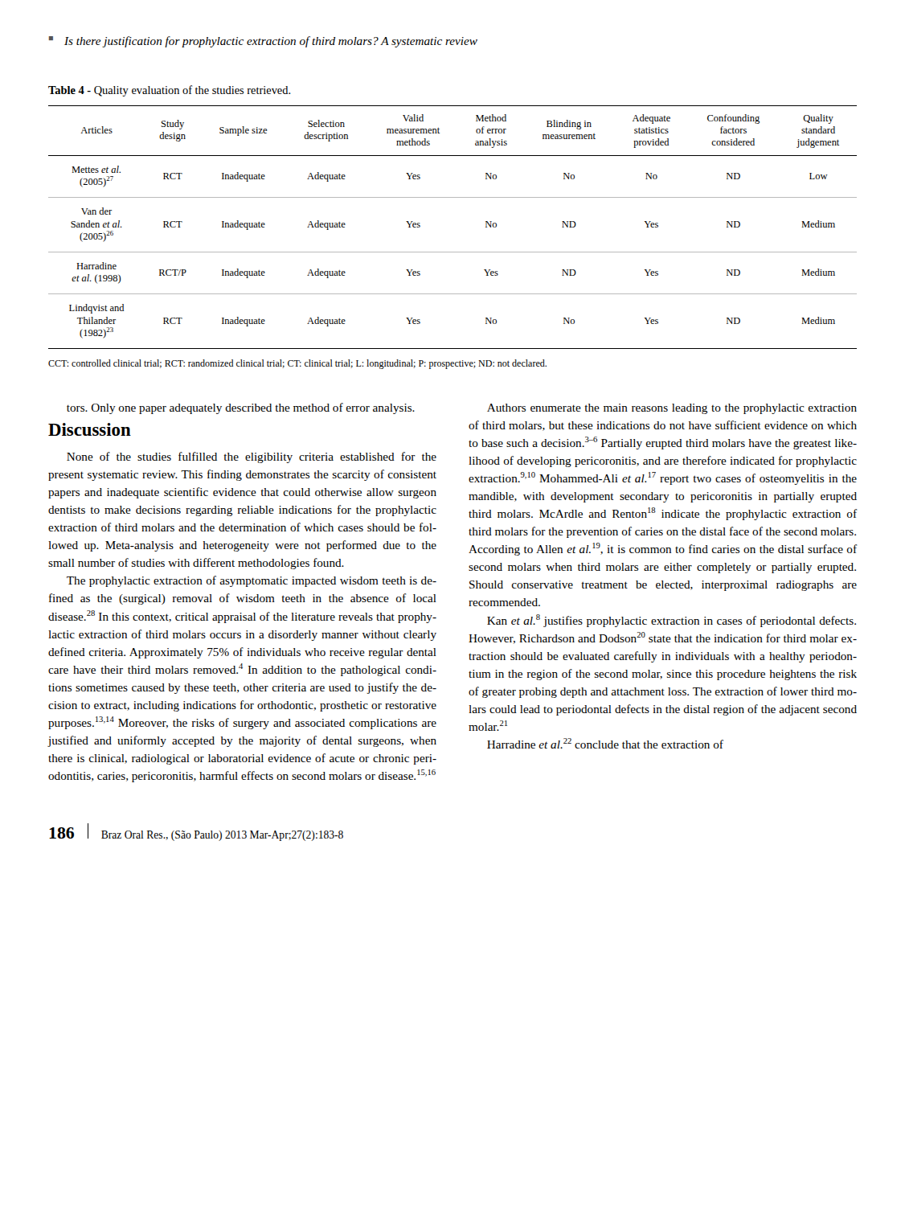Is there justification for prophylactic extraction of third molars? A systematic review
Table 4 - Quality evaluation of the studies retrieved.
| Articles | Study design | Sample size | Selection description | Valid measurement methods | Method of error analysis | Blinding in measurement | Adequate statistics provided | Confounding factors considered | Quality standard judgement |
| --- | --- | --- | --- | --- | --- | --- | --- | --- | --- |
| Mettes et al. (2005) 27 | RCT | Inadequate | Adequate | Yes | No | No | No | ND | Low |
| Van der Sanden et al. (2005) 26 | RCT | Inadequate | Adequate | Yes | No | ND | Yes | ND | Medium |
| Harradine et al. (1998) | RCT/P | Inadequate | Adequate | Yes | Yes | ND | Yes | ND | Medium |
| Lindqvist and Thilander (1982) 23 | RCT | Inadequate | Adequate | Yes | No | No | Yes | ND | Medium |
CCT: controlled clinical trial; RCT: randomized clinical trial; CT: clinical trial; L: longitudinal; P: prospective; ND: not declared.
tors. Only one paper adequately described the method of error analysis.
Discussion
None of the studies fulfilled the eligibility criteria established for the present systematic review. This finding demonstrates the scarcity of consistent papers and inadequate scientific evidence that could otherwise allow surgeon dentists to make decisions regarding reliable indications for the prophylactic extraction of third molars and the determination of which cases should be followed up. Meta-analysis and heterogeneity were not performed due to the small number of studies with different methodologies found.
The prophylactic extraction of asymptomatic impacted wisdom teeth is defined as the (surgical) removal of wisdom teeth in the absence of local disease.28 In this context, critical appraisal of the literature reveals that prophylactic extraction of third molars occurs in a disorderly manner without clearly defined criteria. Approximately 75% of individuals who receive regular dental care have their third molars removed.4 In addition to the pathological conditions sometimes caused by these teeth, other criteria are used to justify the decision to extract, including indications for orthodontic, prosthetic or restorative purposes.13,14 Moreover, the risks of surgery and associated complications are justified and uniformly accepted by the majority of dental surgeons, when there is clinical, radiological or laboratorial evidence of acute or chronic periodontitis, caries, pericoronitis, harmful effects on second molars or disease.15,16
Authors enumerate the main reasons leading to the prophylactic extraction of third molars, but these indications do not have sufficient evidence on which to base such a decision.3–6 Partially erupted third molars have the greatest likelihood of developing pericoronitis, and are therefore indicated for prophylactic extraction.9,10 Mohammed-Ali et al.17 report two cases of osteomyelitis in the mandible, with development secondary to pericoronitis in partially erupted third molars. McArdle and Renton18 indicate the prophylactic extraction of third molars for the prevention of caries on the distal face of the second molars. According to Allen et al.19, it is common to find caries on the distal surface of second molars when third molars are either completely or partially erupted. Should conservative treatment be elected, interproximal radiographs are recommended.
Kan et al.8 justifies prophylactic extraction in cases of periodontal defects. However, Richardson and Dodson20 state that the indication for third molar extraction should be evaluated carefully in individuals with a healthy periodontium in the region of the second molar, since this procedure heightens the risk of greater probing depth and attachment loss. The extraction of lower third molars could lead to periodontal defects in the distal region of the adjacent second molar.21
Harradine et al.22 conclude that the extraction of
186 Braz Oral Res., (São Paulo) 2013 Mar-Apr;27(2):183-8